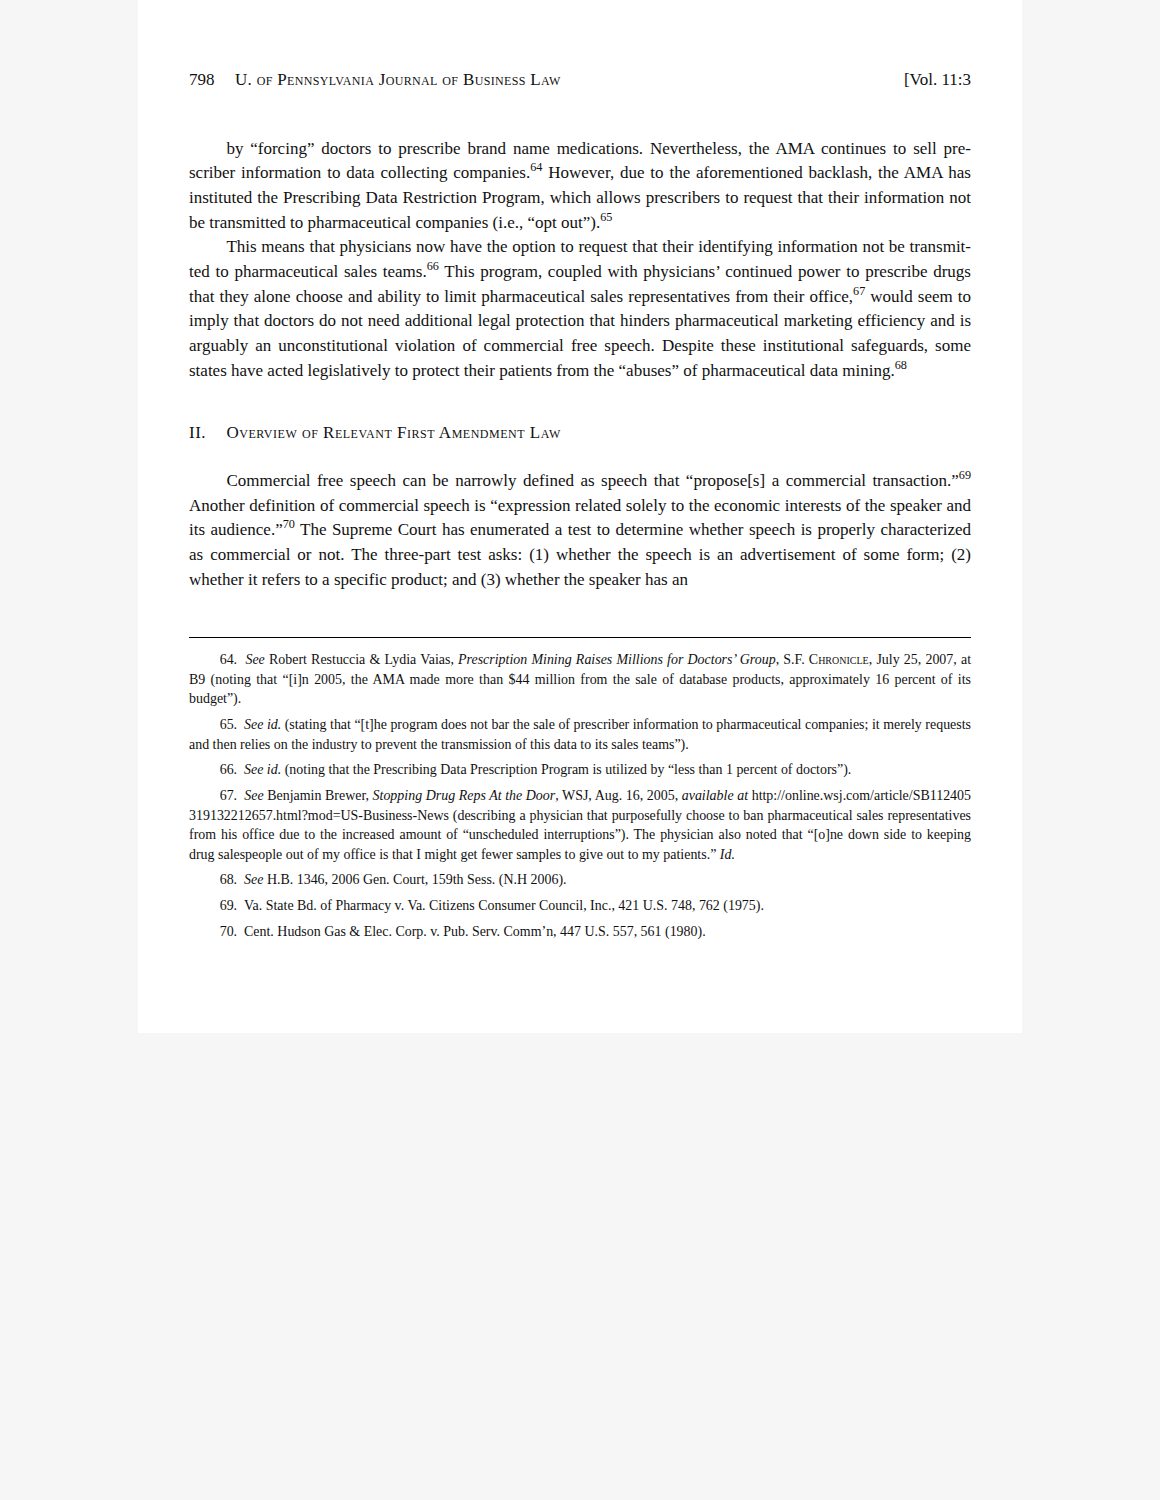798 U. of Pennsylvania Journal of Business Law [Vol. 11:3
by “forcing” doctors to prescribe brand name medications. Nevertheless, the AMA continues to sell prescriber information to data collecting companies.64 However, due to the aforementioned backlash, the AMA has instituted the Prescribing Data Restriction Program, which allows prescribers to request that their information not be transmitted to pharmaceutical companies (i.e., “opt out”).65
This means that physicians now have the option to request that their identifying information not be transmitted to pharmaceutical sales teams.66 This program, coupled with physicians’ continued power to prescribe drugs that they alone choose and ability to limit pharmaceutical sales representatives from their office,67 would seem to imply that doctors do not need additional legal protection that hinders pharmaceutical marketing efficiency and is arguably an unconstitutional violation of commercial free speech. Despite these institutional safeguards, some states have acted legislatively to protect their patients from the “abuses” of pharmaceutical data mining.68
II. Overview of Relevant First Amendment Law
Commercial free speech can be narrowly defined as speech that “propose[s] a commercial transaction.”69 Another definition of commercial speech is “expression related solely to the economic interests of the speaker and its audience.”70 The Supreme Court has enumerated a test to determine whether speech is properly characterized as commercial or not. The three-part test asks: (1) whether the speech is an advertisement of some form; (2) whether it refers to a specific product; and (3) whether the speaker has an
See Robert Restuccia & Lydia Vaias, Prescription Mining Raises Millions for Doctors’ Group, S.F. Chronicle, July 25, 2007, at B9 (noting that “[i]n 2005, the AMA made more than $44 million from the sale of database products, approximately 16 percent of its budget”).
See id. (stating that “[t]he program does not bar the sale of prescriber information to pharmaceutical companies; it merely requests and then relies on the industry to prevent the transmission of this data to its sales teams”).
See id. (noting that the Prescribing Data Prescription Program is utilized by “less than 1 percent of doctors”).
See Benjamin Brewer, Stopping Drug Reps At the Door, WSJ, Aug. 16, 2005, available at http://online.wsj.com/article/SB112405319132212657.html?mod=US-Business-News (describing a physician that purposefully choose to ban pharmaceutical sales representatives from his office due to the increased amount of “unscheduled interruptions”). The physician also noted that “[o]ne down side to keeping drug salespeople out of my office is that I might get fewer samples to give out to my patients.” Id.
See H.B. 1346, 2006 Gen. Court, 159th Sess. (N.H 2006).
Va. State Bd. of Pharmacy v. Va. Citizens Consumer Council, Inc., 421 U.S. 748, 762 (1975).
Cent. Hudson Gas & Elec. Corp. v. Pub. Serv. Comm’n, 447 U.S. 557, 561 (1980).